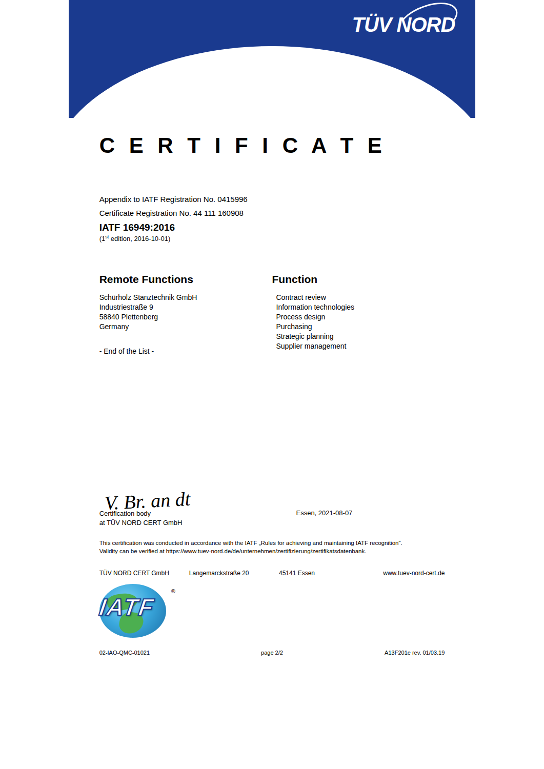TÜV NORD
C E R T I F I C A T E
Appendix to IATF Registration No. 0415996
Certificate Registration No. 44 111 160908
IATF 16949:2016
(1st edition, 2016-10-01)
Remote Functions
Schürholz Stanztechnik GmbH
Industriestraße 9
58840 Plettenberg
Germany
- End of the List -
Function
Contract review
Information technologies
Process design
Purchasing
Strategic planning
Supplier management
V. Br. an dt
Essen, 2021-08-07
Certification body
at TÜV NORD CERT GmbH
This certification was conducted in accordance with the IATF „Rules for achieving and maintaining IATF recognition“.
Validity can be verified at https://www.tuev-nord.de/de/unternehmen/zertifizierung/zertifikatsdatenbank.
TÜV NORD CERT GmbH
Langemarckstraße 20
45141 Essen
www.tuev-nord-cert.de
IATF
®
02-IAO-QMC-01021
page 2/2
A13F201e rev. 01/03.19